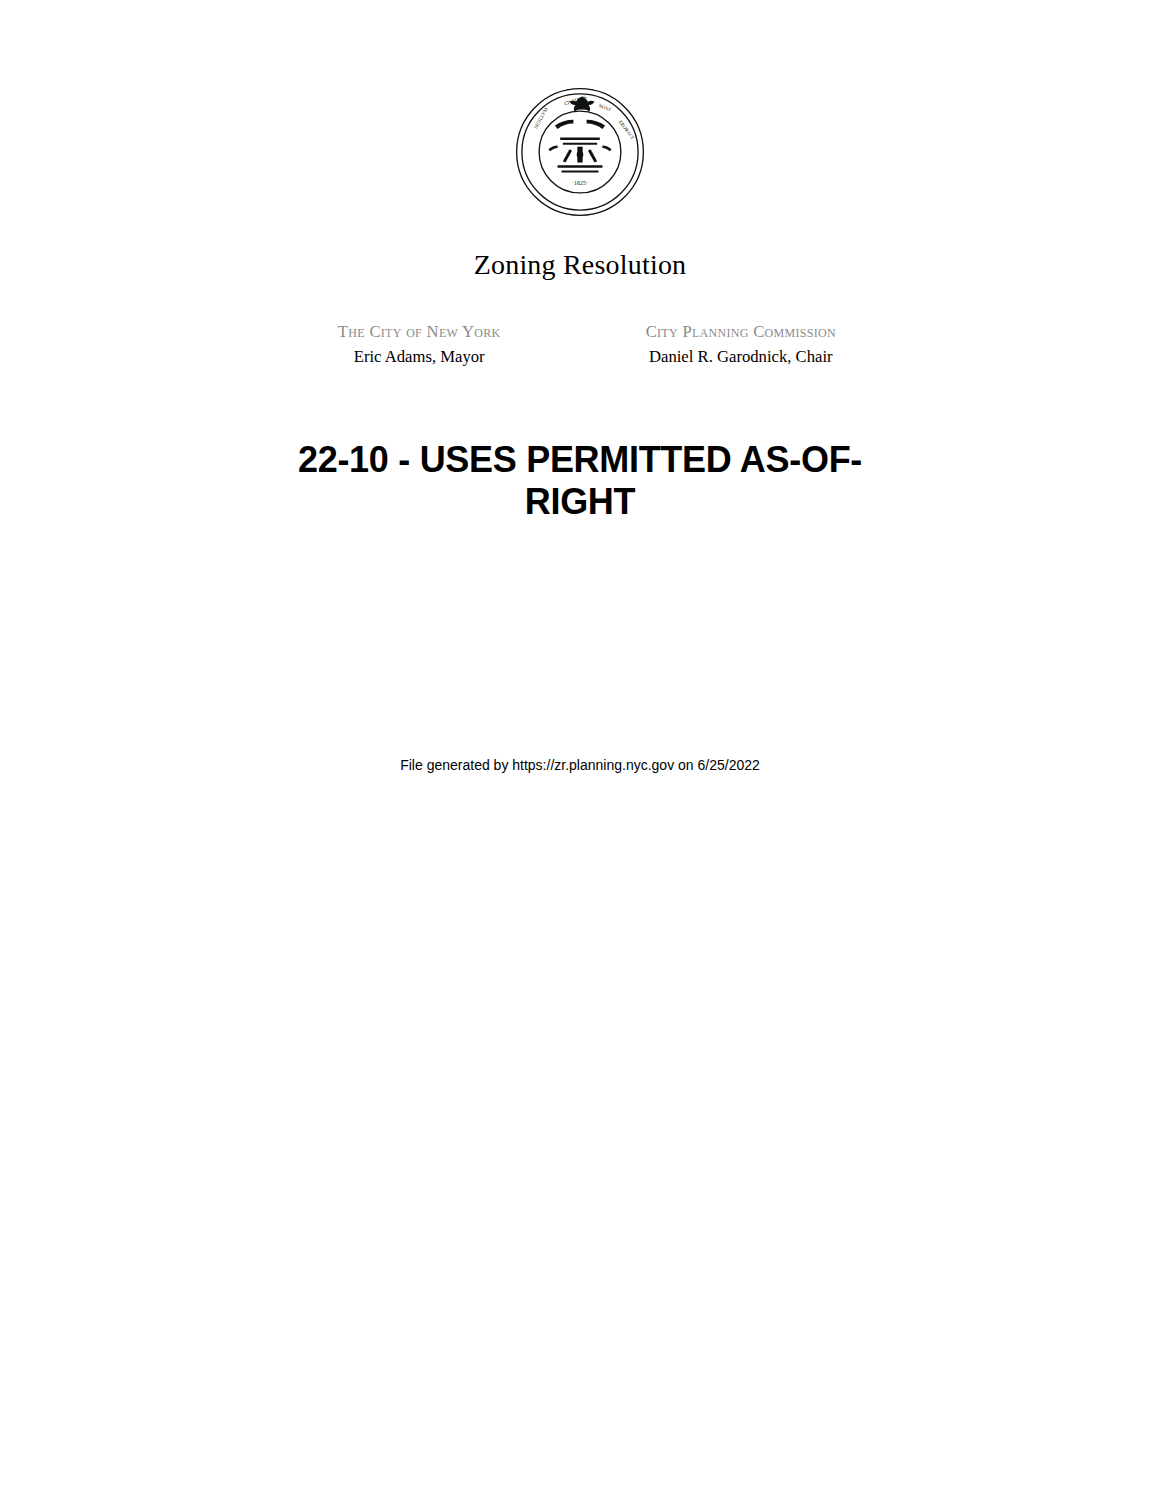Zoning Resolution
| The City of New York Eric Adams, Mayor | City Planning Commission Daniel R. Garodnick, Chair |
22-10 - USES PERMITTED AS-OF-RIGHT
File generated by https://zr.planning.nyc.gov on 6/25/2022